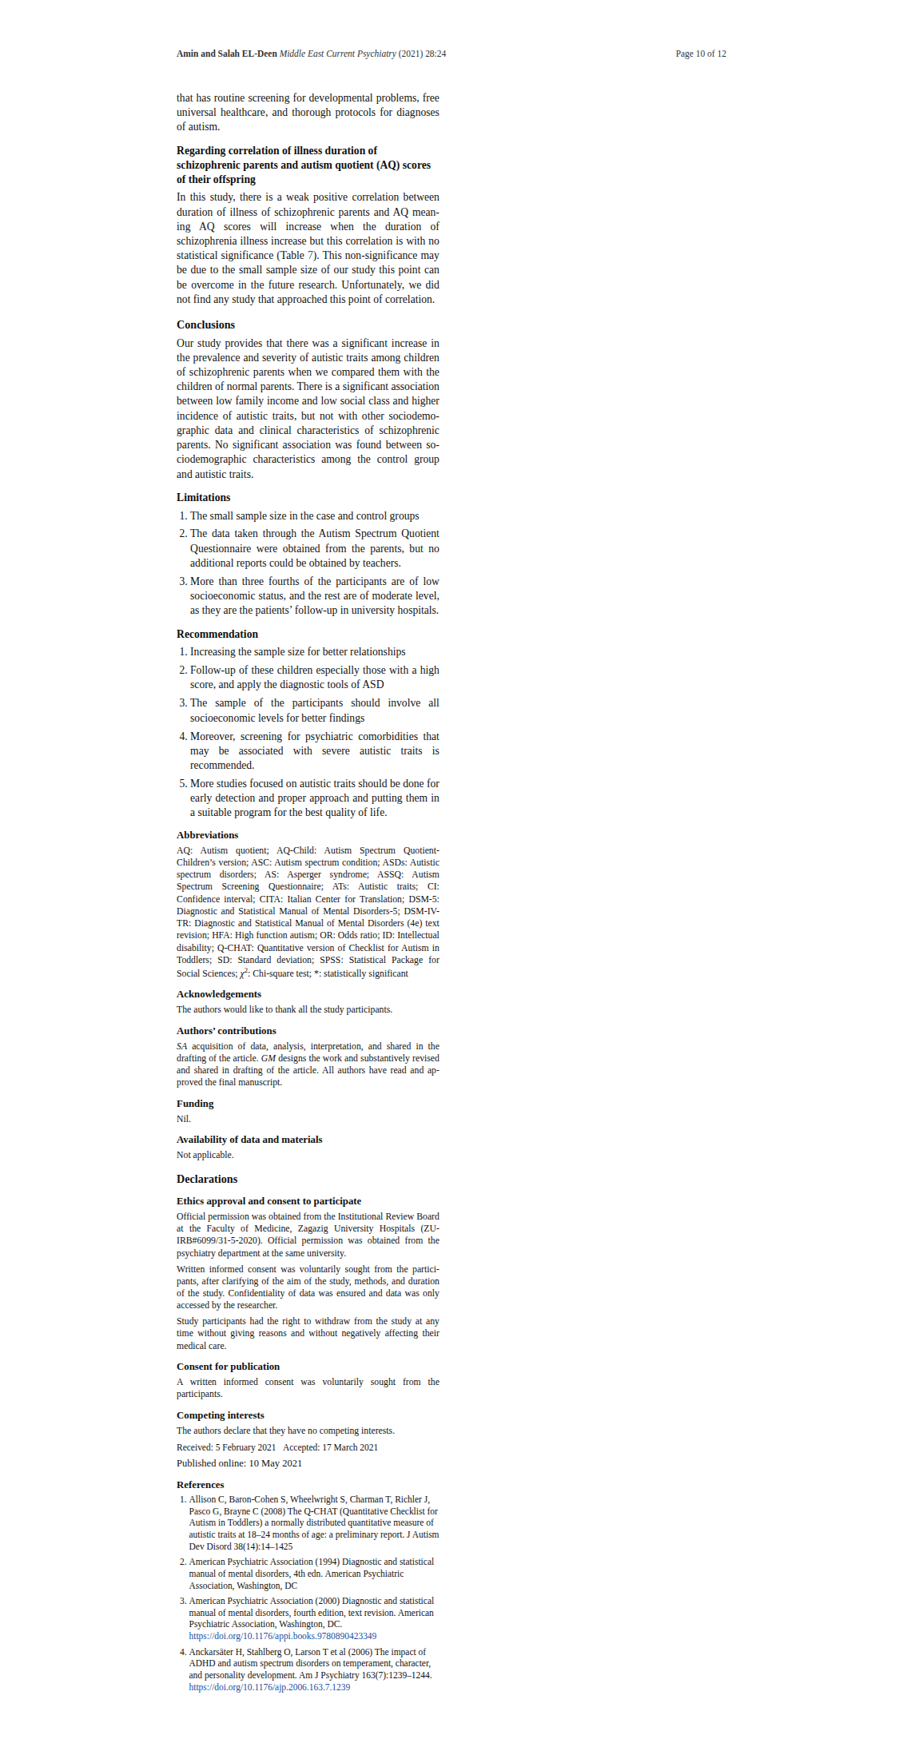Amin and Salah EL-Deen Middle East Current Psychiatry (2021) 28:24
Page 10 of 12
that has routine screening for developmental problems, free universal healthcare, and thorough protocols for diagnoses of autism.
Regarding correlation of illness duration of schizophrenic parents and autism quotient (AQ) scores of their offspring
In this study, there is a weak positive correlation between duration of illness of schizophrenic parents and AQ meaning AQ scores will increase when the duration of schizophrenia illness increase but this correlation is with no statistical significance (Table 7). This non-significance may be due to the small sample size of our study this point can be overcome in the future research. Unfortunately, we did not find any study that approached this point of correlation.
Conclusions
Our study provides that there was a significant increase in the prevalence and severity of autistic traits among children of schizophrenic parents when we compared them with the children of normal parents. There is a significant association between low family income and low social class and higher incidence of autistic traits, but not with other sociodemographic data and clinical characteristics of schizophrenic parents. No significant association was found between sociodemographic characteristics among the control group and autistic traits.
Limitations
The small sample size in the case and control groups
The data taken through the Autism Spectrum Quotient Questionnaire were obtained from the parents, but no additional reports could be obtained by teachers.
More than three fourths of the participants are of low socioeconomic status, and the rest are of moderate level, as they are the patients’ follow-up in university hospitals.
Recommendation
Increasing the sample size for better relationships
Follow-up of these children especially those with a high score, and apply the diagnostic tools of ASD
The sample of the participants should involve all socioeconomic levels for better findings
Moreover, screening for psychiatric comorbidities that may be associated with severe autistic traits is recommended.
More studies focused on autistic traits should be done for early detection and proper approach and putting them in a suitable program for the best quality of life.
Abbreviations
AQ: Autism quotient; AQ-Child: Autism Spectrum Quotient-Children’s version; ASC: Autism spectrum condition; ASDs: Autistic spectrum disorders; AS: Asperger syndrome; ASSQ: Autism Spectrum Screening Questionnaire; ATs: Autistic traits; CI: Confidence interval; CITA: Italian Center for Translation; DSM-5: Diagnostic and Statistical Manual of Mental Disorders-5; DSM-IV-TR: Diagnostic and Statistical Manual of Mental Disorders (4e) text revision; HFA: High function autism; OR: Odds ratio; ID: Intellectual disability; Q-CHAT: Quantitative version of Checklist for Autism in Toddlers; SD: Standard deviation; SPSS: Statistical Package for Social Sciences; χ 2: Chi-square test; *: statistically significant
Acknowledgements
The authors would like to thank all the study participants.
Authors’ contributions
SA acquisition of data, analysis, interpretation, and shared in the drafting of the article. GM designs the work and substantively revised and shared in drafting of the article. All authors have read and approved the final manuscript.
Funding
Nil.
Availability of data and materials
Not applicable.
Declarations
Ethics approval and consent to participate
Official permission was obtained from the Institutional Review Board at the Faculty of Medicine, Zagazig University Hospitals (ZU-IRB#6099/31-5-2020). Official permission was obtained from the psychiatry department at the same university.
Written informed consent was voluntarily sought from the participants, after clarifying of the aim of the study, methods, and duration of the study. Confidentiality of data was ensured and data was only accessed by the researcher.
Study participants had the right to withdraw from the study at any time without giving reasons and without negatively affecting their medical care.
Consent for publication
A written informed consent was voluntarily sought from the participants.
Competing interests
The authors declare that they have no competing interests.
Received: 5 February 2021 Accepted: 17 March 2021
Published online: 10 May 2021
References
Allison C, Baron-Cohen S, Wheelwright S, Charman T, Richler J, Pasco G, Brayne C (2008) The Q-CHAT (Quantitative Checklist for Autism in Toddlers) a normally distributed quantitative measure of autistic traits at 18–24 months of age: a preliminary report. J Autism Dev Disord 38(14):14–1425
American Psychiatric Association (1994) Diagnostic and statistical manual of mental disorders, 4th edn. American Psychiatric Association, Washington, DC
American Psychiatric Association (2000) Diagnostic and statistical manual of mental disorders, fourth edition, text revision. American Psychiatric Association, Washington, DC. https://doi.org/10.1176/appi.books.9780890423349
Anckarsäter H, Stahlberg O, Larson T et al (2006) The impact of ADHD and autism spectrum disorders on temperament, character, and personality development. Am J Psychiatry 163(7):1239–1244. https://doi.org/10.1176/ajp.2006.163.7.1239